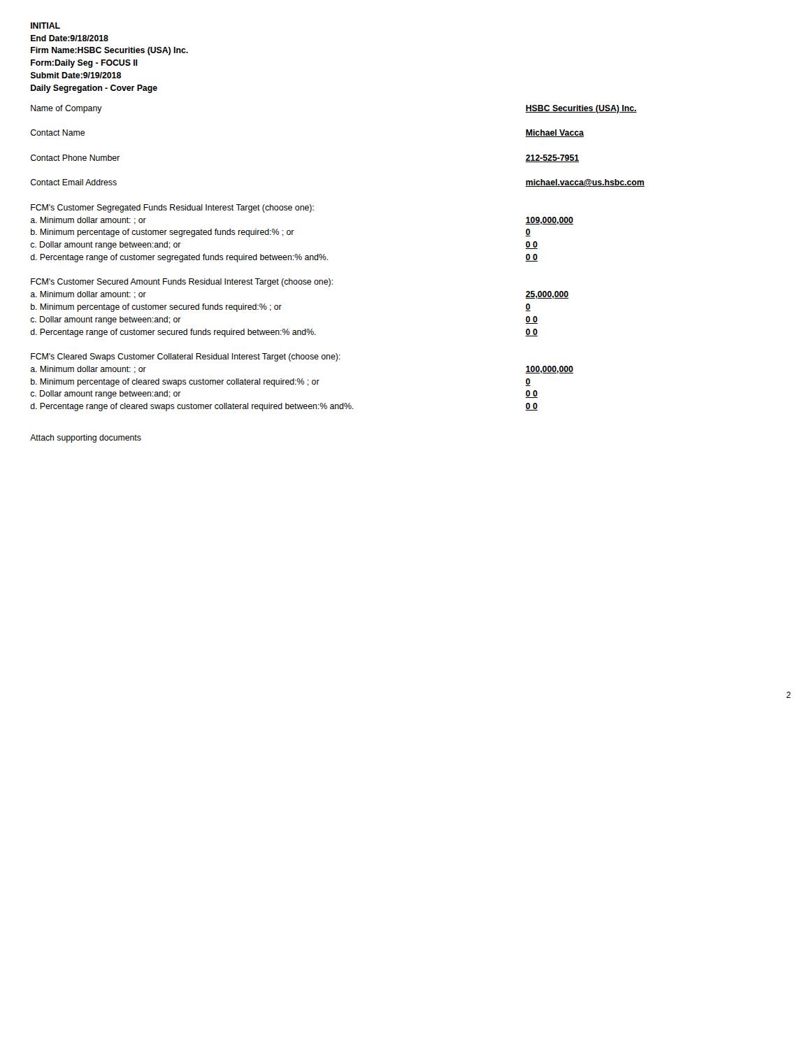INITIAL
End Date:9/18/2018
Firm Name:HSBC Securities (USA) Inc.
Form:Daily Seg - FOCUS II
Submit Date:9/19/2018
Daily Segregation - Cover Page
| Name of Company | HSBC Securities (USA) Inc. |
| Contact Name | Michael Vacca |
| Contact Phone Number | 212-525-7951 |
| Contact Email Address | michael.vacca@us.hsbc.com |
| FCM's Customer Segregated Funds Residual Interest Target (choose one): | |
| a. Minimum dollar amount: ; or | 109,000,000 |
| b. Minimum percentage of customer segregated funds required:% ; or | 0 |
| c. Dollar amount range between:and; or | 0 0 |
| d. Percentage range of customer segregated funds required between:% and%. | 0 0 |
| FCM's Customer Secured Amount Funds Residual Interest Target (choose one): | |
| a. Minimum dollar amount: ; or | 25,000,000 |
| b. Minimum percentage of customer secured funds required:% ; or | 0 |
| c. Dollar amount range between:and; or | 0 0 |
| d. Percentage range of customer secured funds required between:% and%. | 0 0 |
| FCM's Cleared Swaps Customer Collateral Residual Interest Target (choose one): | |
| a. Minimum dollar amount: ; or | 100,000,000 |
| b. Minimum percentage of cleared swaps customer collateral required:% ; or | 0 |
| c. Dollar amount range between:and; or | 0 0 |
| d. Percentage range of cleared swaps customer collateral required between:% and%. | 0 0 |
Attach supporting documents
2